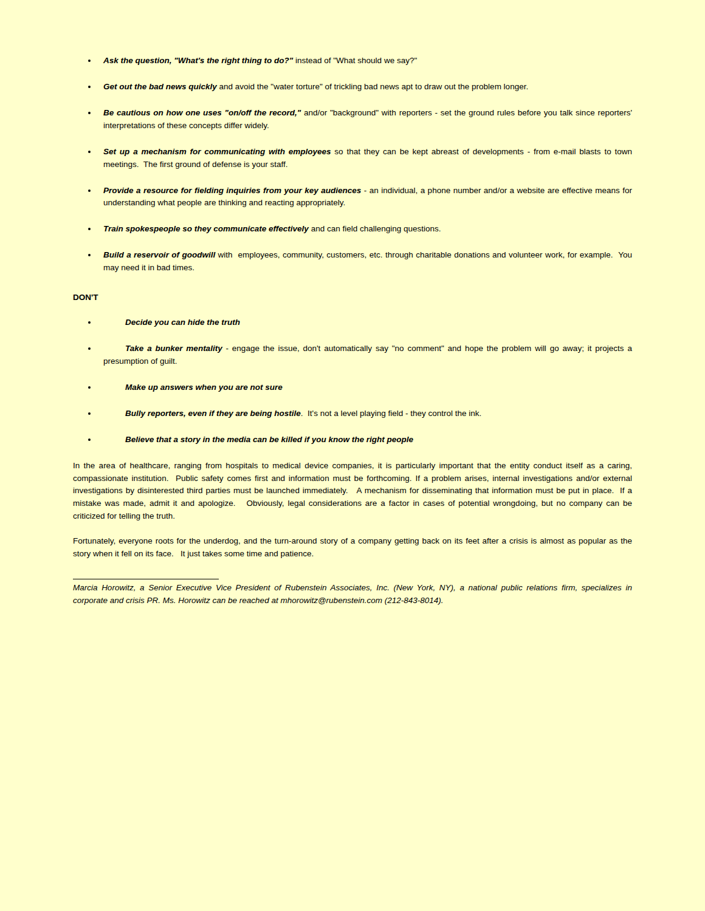Ask the question, "What's the right thing to do?" instead of "What should we say?"
Get out the bad news quickly and avoid the "water torture" of trickling bad news apt to draw out the problem longer.
Be cautious on how one uses "on/off the record," and/or "background" with reporters - set the ground rules before you talk since reporters' interpretations of these concepts differ widely.
Set up a mechanism for communicating with employees so that they can be kept abreast of developments - from e-mail blasts to town meetings. The first ground of defense is your staff.
Provide a resource for fielding inquiries from your key audiences - an individual, a phone number and/or a website are effective means for understanding what people are thinking and reacting appropriately.
Train spokespeople so they communicate effectively and can field challenging questions.
Build a reservoir of goodwill with employees, community, customers, etc. through charitable donations and volunteer work, for example. You may need it in bad times.
DON'T
Decide you can hide the truth
Take a bunker mentality - engage the issue, don't automatically say "no comment" and hope the problem will go away; it projects a presumption of guilt.
Make up answers when you are not sure
Bully reporters, even if they are being hostile. It's not a level playing field - they control the ink.
Believe that a story in the media can be killed if you know the right people
In the area of healthcare, ranging from hospitals to medical device companies, it is particularly important that the entity conduct itself as a caring, compassionate institution. Public safety comes first and information must be forthcoming. If a problem arises, internal investigations and/or external investigations by disinterested third parties must be launched immediately. A mechanism for disseminating that information must be put in place. If a mistake was made, admit it and apologize. Obviously, legal considerations are a factor in cases of potential wrongdoing, but no company can be criticized for telling the truth.
Fortunately, everyone roots for the underdog, and the turn-around story of a company getting back on its feet after a crisis is almost as popular as the story when it fell on its face. It just takes some time and patience.
Marcia Horowitz, a Senior Executive Vice President of Rubenstein Associates, Inc. (New York, NY), a national public relations firm, specializes in corporate and crisis PR. Ms. Horowitz can be reached at mhorowitz@rubenstein.com (212-843-8014).